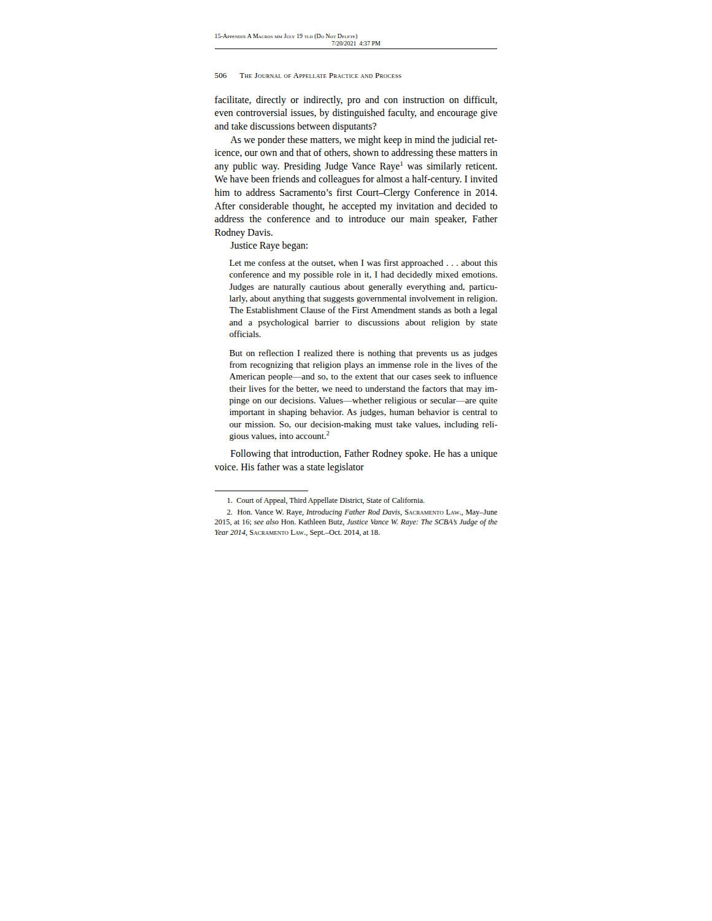15-Appendix A Macros mm July 19 tld (Do Not Delete) 7/20/2021 4:37 PM
506 The Journal of Appellate Practice and Process
facilitate, directly or indirectly, pro and con instruction on difficult, even controversial issues, by distinguished faculty, and encourage give and take discussions between disputants?
As we ponder these matters, we might keep in mind the judicial reticence, our own and that of others, shown to addressing these matters in any public way. Presiding Judge Vance Raye1 was similarly reticent. We have been friends and colleagues for almost a half-century. I invited him to address Sacramento’s first Court–Clergy Conference in 2014. After considerable thought, he accepted my invitation and decided to address the conference and to introduce our main speaker, Father Rodney Davis.
Justice Raye began:
Let me confess at the outset, when I was first approached . . . about this conference and my possible role in it, I had decidedly mixed emotions. Judges are naturally cautious about generally everything and, particularly, about anything that suggests governmental involvement in religion. The Establishment Clause of the First Amendment stands as both a legal and a psychological barrier to discussions about religion by state officials.
But on reflection I realized there is nothing that prevents us as judges from recognizing that religion plays an immense role in the lives of the American people—and so, to the extent that our cases seek to influence their lives for the better, we need to understand the factors that may impinge on our decisions. Values—whether religious or secular—are quite important in shaping behavior. As judges, human behavior is central to our mission. So, our decision-making must take values, including religious values, into account.2
Following that introduction, Father Rodney spoke. He has a unique voice. His father was a state legislator
1. Court of Appeal, Third Appellate District, State of California.
2. Hon. Vance W. Raye, Introducing Father Rod Davis, Sacramento Law., May–June 2015, at 16; see also Hon. Kathleen Butz, Justice Vance W. Raye: The SCBA’s Judge of the Year 2014, Sacramento Law., Sept.–Oct. 2014, at 18.